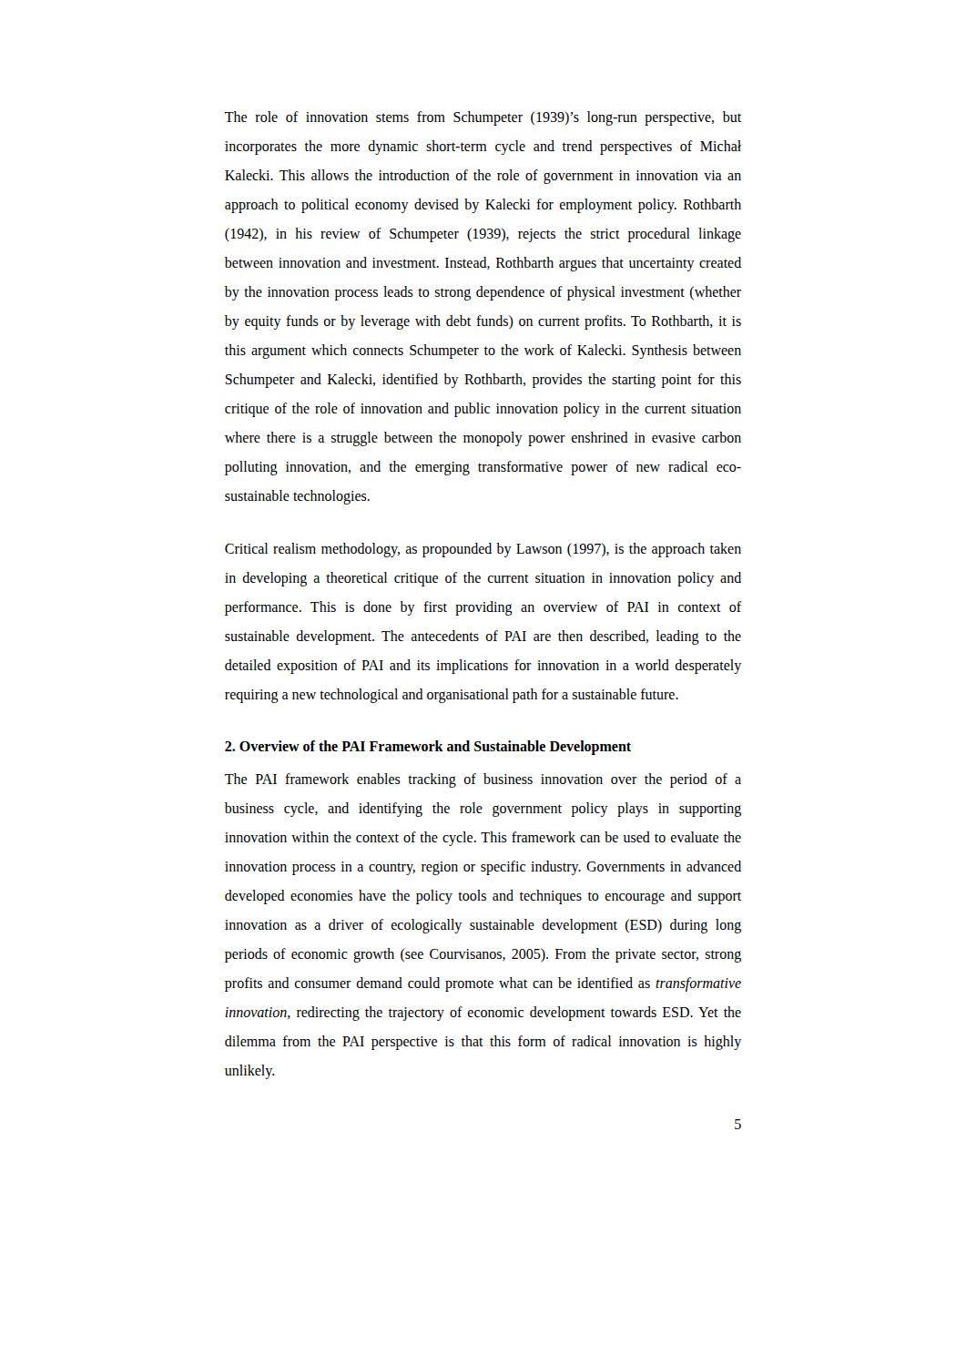The role of innovation stems from Schumpeter (1939)’s long-run perspective, but incorporates the more dynamic short-term cycle and trend perspectives of Michał Kalecki. This allows the introduction of the role of government in innovation via an approach to political economy devised by Kalecki for employment policy. Rothbarth (1942), in his review of Schumpeter (1939), rejects the strict procedural linkage between innovation and investment. Instead, Rothbarth argues that uncertainty created by the innovation process leads to strong dependence of physical investment (whether by equity funds or by leverage with debt funds) on current profits. To Rothbarth, it is this argument which connects Schumpeter to the work of Kalecki. Synthesis between Schumpeter and Kalecki, identified by Rothbarth, provides the starting point for this critique of the role of innovation and public innovation policy in the current situation where there is a struggle between the monopoly power enshrined in evasive carbon polluting innovation, and the emerging transformative power of new radical eco-sustainable technologies.
Critical realism methodology, as propounded by Lawson (1997), is the approach taken in developing a theoretical critique of the current situation in innovation policy and performance. This is done by first providing an overview of PAI in context of sustainable development. The antecedents of PAI are then described, leading to the detailed exposition of PAI and its implications for innovation in a world desperately requiring a new technological and organisational path for a sustainable future.
2. Overview of the PAI Framework and Sustainable Development
The PAI framework enables tracking of business innovation over the period of a business cycle, and identifying the role government policy plays in supporting innovation within the context of the cycle. This framework can be used to evaluate the innovation process in a country, region or specific industry. Governments in advanced developed economies have the policy tools and techniques to encourage and support innovation as a driver of ecologically sustainable development (ESD) during long periods of economic growth (see Courvisanos, 2005). From the private sector, strong profits and consumer demand could promote what can be identified as transformative innovation, redirecting the trajectory of economic development towards ESD. Yet the dilemma from the PAI perspective is that this form of radical innovation is highly unlikely.
5